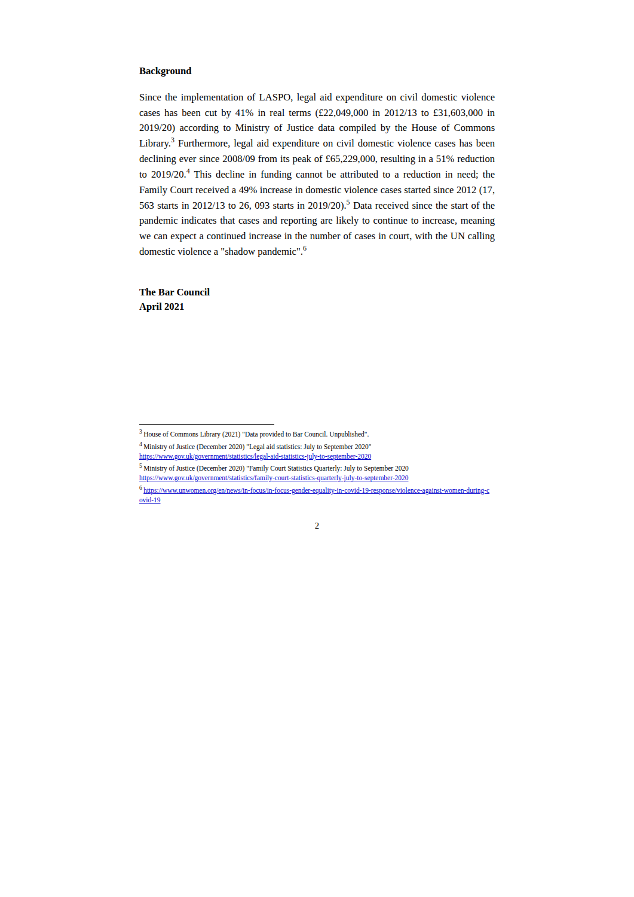Background
Since the implementation of LASPO, legal aid expenditure on civil domestic violence cases has been cut by 41% in real terms (£22,049,000 in 2012/13 to £31,603,000 in 2019/20) according to Ministry of Justice data compiled by the House of Commons Library.3 Furthermore, legal aid expenditure on civil domestic violence cases has been declining ever since 2008/09 from its peak of £65,229,000, resulting in a 51% reduction to 2019/20.4 This decline in funding cannot be attributed to a reduction in need; the Family Court received a 49% increase in domestic violence cases started since 2012 (17, 563 starts in 2012/13 to 26, 093 starts in 2019/20).5 Data received since the start of the pandemic indicates that cases and reporting are likely to continue to increase, meaning we can expect a continued increase in the number of cases in court, with the UN calling domestic violence a "shadow pandemic".6
The Bar Council
April 2021
3 House of Commons Library (2021) "Data provided to Bar Council. Unpublished".
4 Ministry of Justice (December 2020) "Legal aid statistics: July to September 2020"
https://www.gov.uk/government/statistics/legal-aid-statistics-july-to-september-2020
5 Ministry of Justice (December 2020) "Family Court Statistics Quarterly: July to September 2020
https://www.gov.uk/government/statistics/family-court-statistics-quarterly-july-to-september-2020
6 https://www.unwomen.org/en/news/in-focus/in-focus-gender-equality-in-covid-19-response/violence-against-women-during-covid-19
2